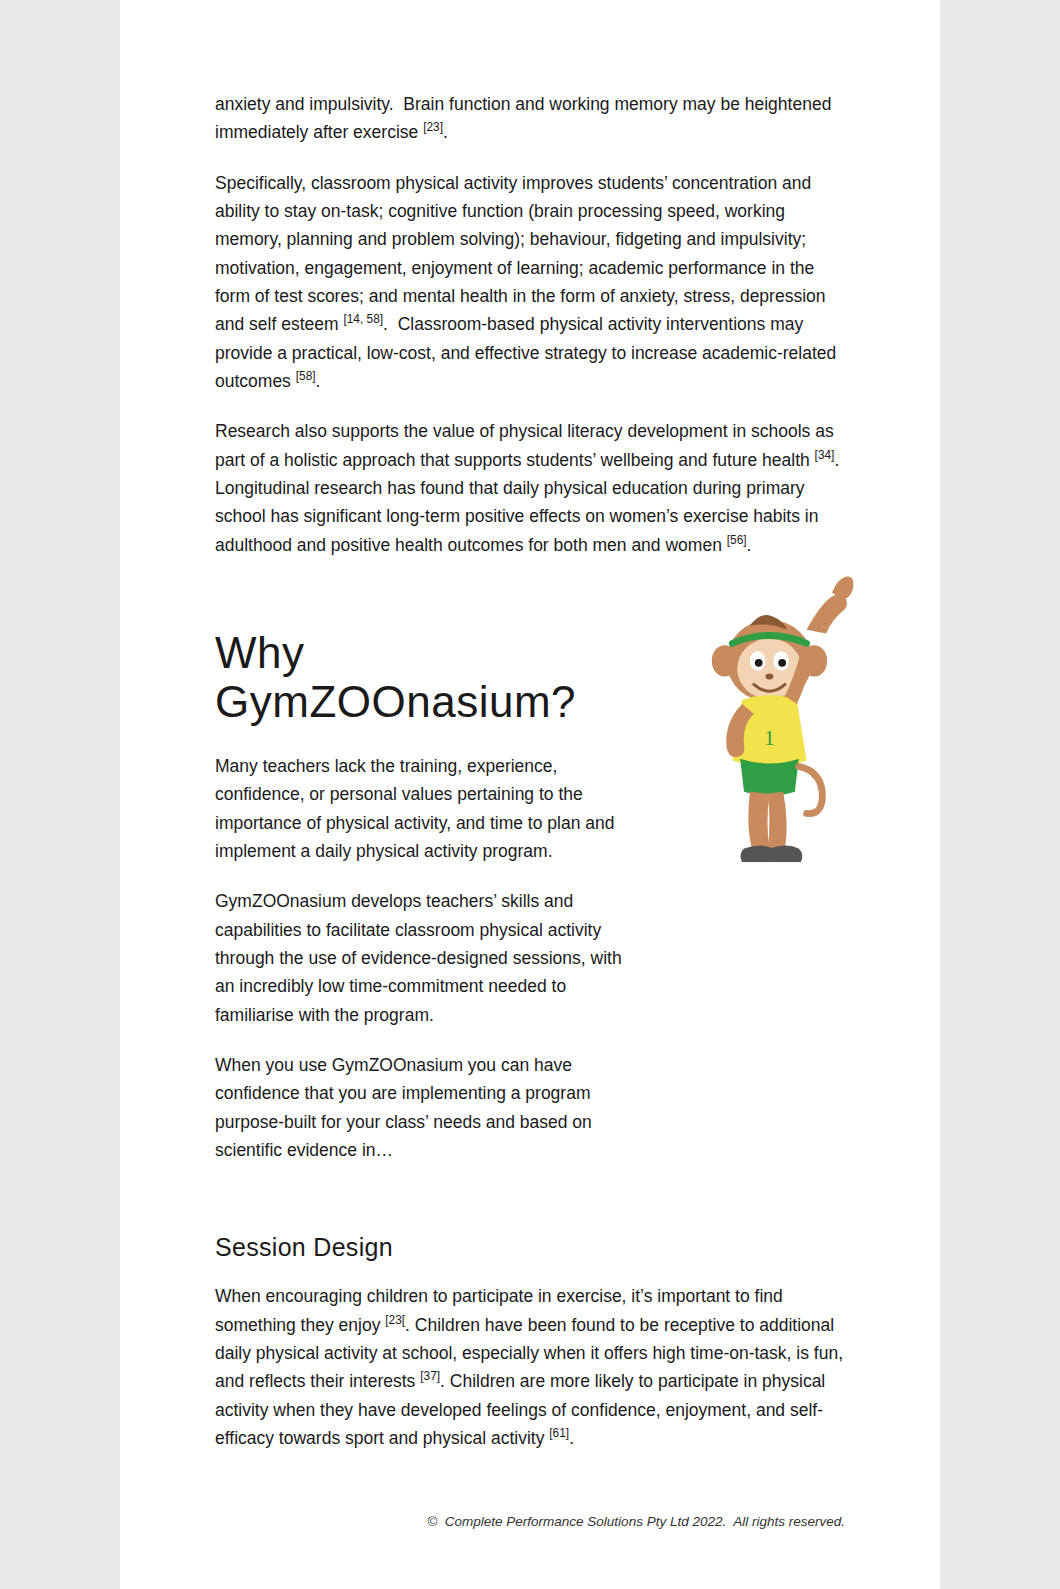anxiety and impulsivity. Brain function and working memory may be heightened immediately after exercise [23].
Specifically, classroom physical activity improves students’ concentration and ability to stay on-task; cognitive function (brain processing speed, working memory, planning and problem solving); behaviour, fidgeting and impulsivity; motivation, engagement, enjoyment of learning; academic performance in the form of test scores; and mental health in the form of anxiety, stress, depression and self esteem [14, 58]. Classroom-based physical activity interventions may provide a practical, low-cost, and effective strategy to increase academic-related outcomes [58].
Research also supports the value of physical literacy development in schools as part of a holistic approach that supports students’ wellbeing and future health [34]. Longitudinal research has found that daily physical education during primary school has significant long-term positive effects on women’s exercise habits in adulthood and positive health outcomes for both men and women [56].
1
Why GymZOOnasium?
Many teachers lack the training, experience, confidence, or personal values pertaining to the importance of physical activity, and time to plan and implement a daily physical activity program.
GymZOOnasium develops teachers’ skills and capabilities to facilitate classroom physical activity through the use of evidence-designed sessions, with an incredibly low time-commitment needed to familiarise with the program.
When you use GymZOOnasium you can have confidence that you are implementing a program purpose-built for your class’ needs and based on scientific evidence in…
Session Design
When encouraging children to participate in exercise, it’s important to find something they enjoy [23[. Children have been found to be receptive to additional daily physical activity at school, especially when it offers high time-on-task, is fun, and reflects their interests [37]. Children are more likely to participate in physical activity when they have developed feelings of confidence, enjoyment, and self-efficacy towards sport and physical activity [61].
© Complete Performance Solutions Pty Ltd 2022. All rights reserved.